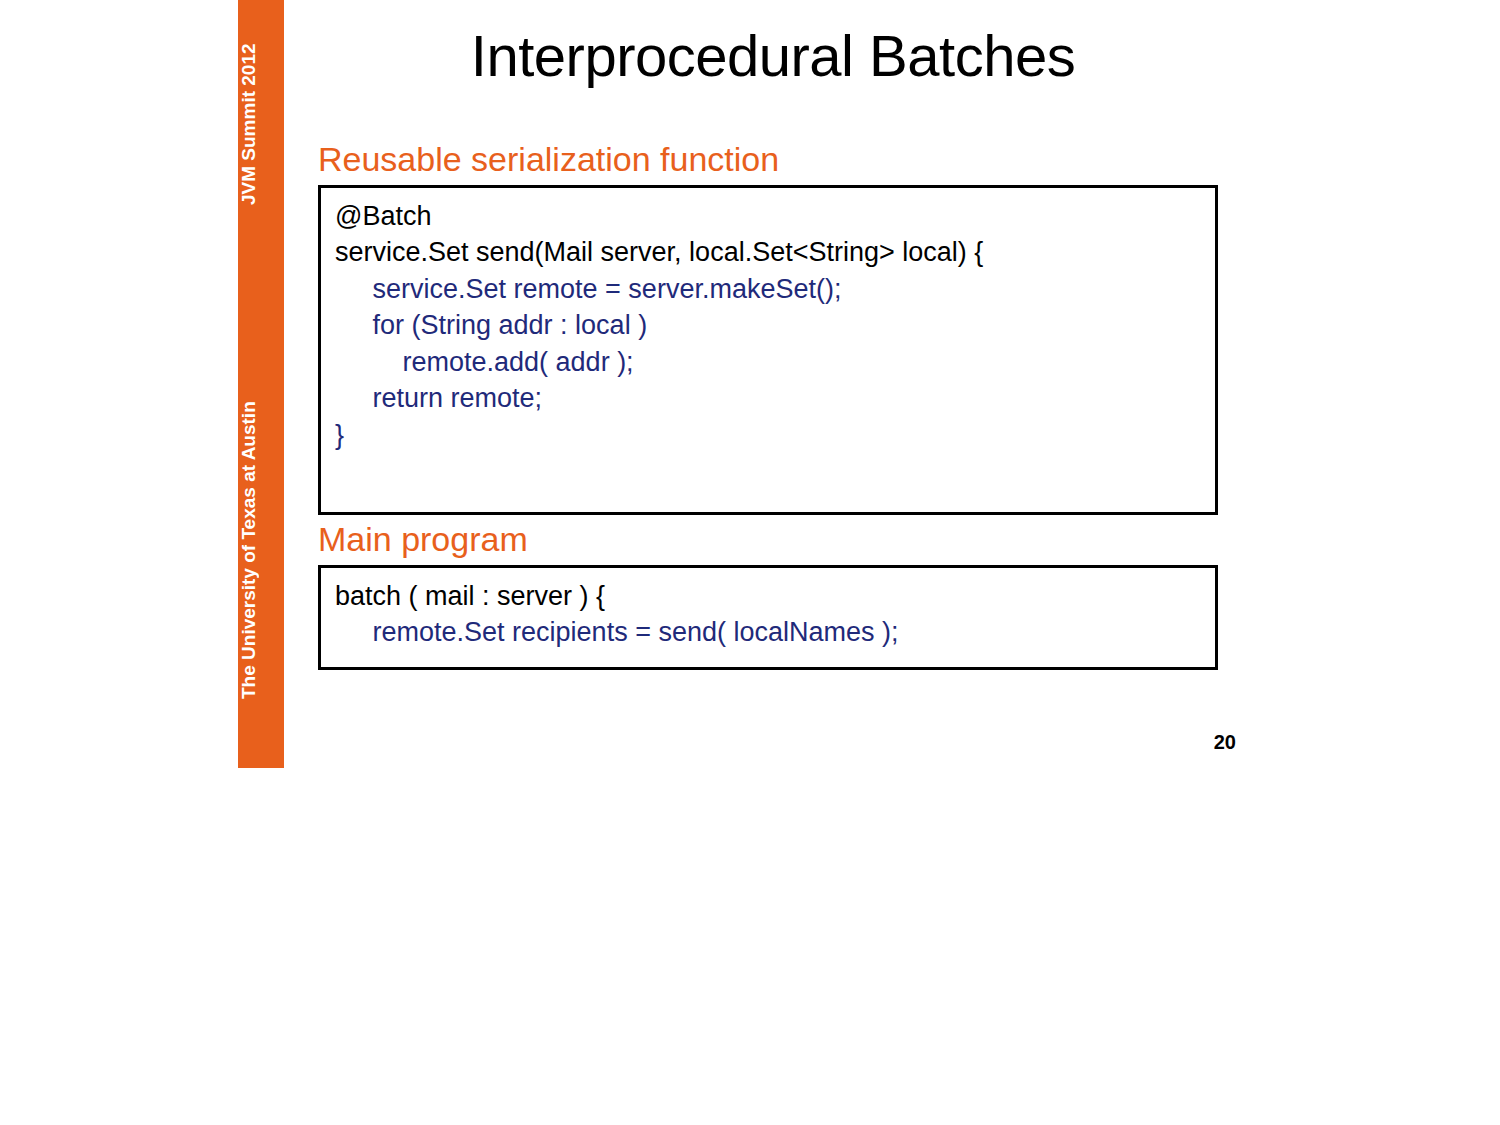JVM Summit 2012
The University of Texas at Austin
Interprocedural Batches
Reusable serialization function
@Batch
service.Set send(Mail server, local.Set<String> local) {
     service.Set remote = server.makeSet();
     for (String addr : local )
         remote.add( addr );
     return remote;
}
Main program
batch ( mail : server ) {
     remote.Set recipients = send( localNames );
20